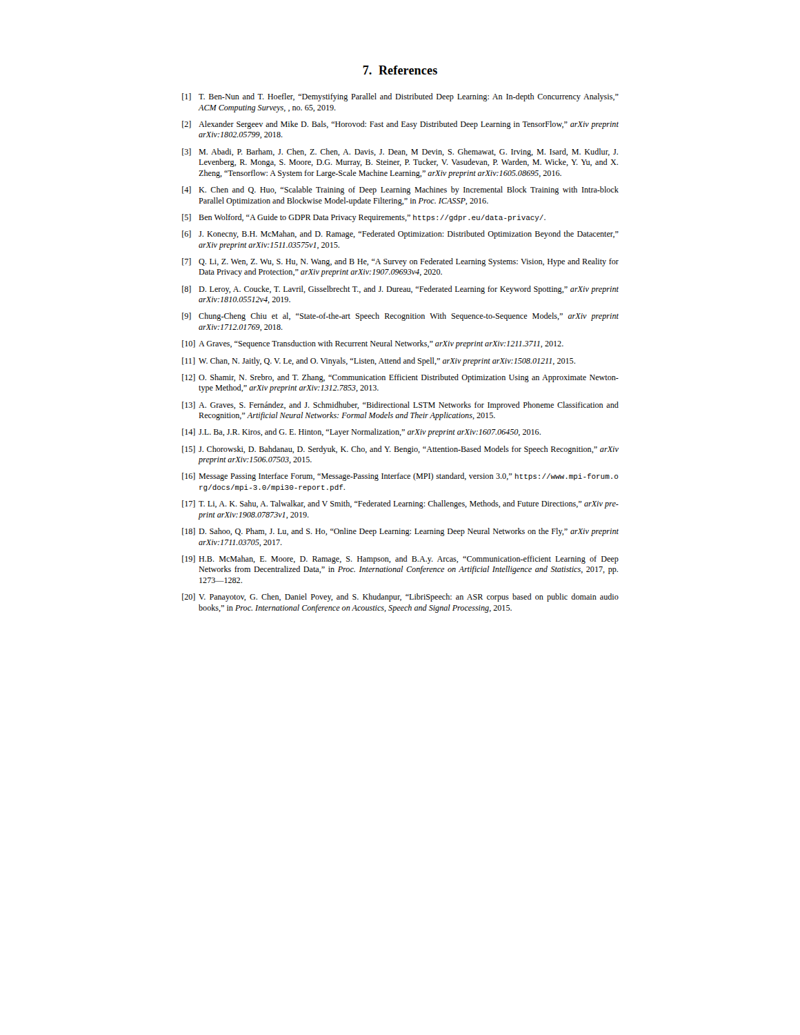7. References
T. Ben-Nun and T. Hoefler, “Demystifying Parallel and Distributed Deep Learning: An In-depth Concurrency Analysis,” ACM Computing Surveys, , no. 65, 2019.
Alexander Sergeev and Mike D. Bals, “Horovod: Fast and Easy Distributed Deep Learning in TensorFlow,” arXiv preprint arXiv:1802.05799, 2018.
M. Abadi, P. Barham, J. Chen, Z. Chen, A. Davis, J. Dean, M Devin, S. Ghemawat, G. Irving, M. Isard, M. Kudlur, J. Levenberg, R. Monga, S. Moore, D.G. Murray, B. Steiner, P. Tucker, V. Vasudevan, P. Warden, M. Wicke, Y. Yu, and X. Zheng, “Tensorflow: A System for Large-Scale Machine Learning,” arXiv preprint arXiv:1605.08695, 2016.
K. Chen and Q. Huo, “Scalable Training of Deep Learning Machines by Incremental Block Training with Intra-block Parallel Optimization and Blockwise Model-update Filtering,” in Proc. ICASSP, 2016.
Ben Wolford, “A Guide to GDPR Data Privacy Requirements,” https://gdpr.eu/data-privacy/.
J. Konecny, B.H. McMahan, and D. Ramage, “Federated Optimization: Distributed Optimization Beyond the Datacenter,” arXiv preprint arXiv:1511.03575v1, 2015.
Q. Li, Z. Wen, Z. Wu, S. Hu, N. Wang, and B He, “A Survey on Federated Learning Systems: Vision, Hype and Reality for Data Privacy and Protection,” arXiv preprint arXiv:1907.09693v4, 2020.
D. Leroy, A. Coucke, T. Lavril, Gisselbrecht T., and J. Dureau, “Federated Learning for Keyword Spotting,” arXiv preprint arXiv:1810.05512v4, 2019.
Chung-Cheng Chiu et al, “State-of-the-art Speech Recognition With Sequence-to-Sequence Models,” arXiv preprint arXiv:1712.01769, 2018.
A Graves, “Sequence Transduction with Recurrent Neural Networks,” arXiv preprint arXiv:1211.3711, 2012.
W. Chan, N. Jaitly, Q. V. Le, and O. Vinyals, “Listen, Attend and Spell,” arXiv preprint arXiv:1508.01211, 2015.
O. Shamir, N. Srebro, and T. Zhang, “Communication Efficient Distributed Optimization Using an Approximate Newton-type Method,” arXiv preprint arXiv:1312.7853, 2013.
A. Graves, S. Fernández, and J. Schmidhuber, “Bidirectional LSTM Networks for Improved Phoneme Classification and Recognition,” Artificial Neural Networks: Formal Models and Their Applications, 2015.
J.L. Ba, J.R. Kiros, and G. E. Hinton, “Layer Normalization,” arXiv preprint arXiv:1607.06450, 2016.
J. Chorowski, D. Bahdanau, D. Serdyuk, K. Cho, and Y. Bengio, “Attention-Based Models for Speech Recognition,” arXiv preprint arXiv:1506.07503, 2015.
Message Passing Interface Forum, “Message-Passing Interface (MPI) standard, version 3.0,” https://www.mpi-forum.org/docs/mpi-3.0/mpi30-report.pdf.
T. Li, A. K. Sahu, A. Talwalkar, and V Smith, “Federated Learning: Challenges, Methods, and Future Directions,” arXiv preprint arXiv:1908.07873v1, 2019.
D. Sahoo, Q. Pham, J. Lu, and S. Ho, “Online Deep Learning: Learning Deep Neural Networks on the Fly,” arXiv preprint arXiv:1711.03705, 2017.
H.B. McMahan, E. Moore, D. Ramage, S. Hampson, and B.A.y. Arcas, “Communication-efficient Learning of Deep Networks from Decentralized Data,” in Proc. International Conference on Artificial Intelligence and Statistics, 2017, pp. 1273—1282.
V. Panayotov, G. Chen, Daniel Povey, and S. Khudanpur, “LibriSpeech: an ASR corpus based on public domain audio books,” in Proc. International Conference on Acoustics, Speech and Signal Processing, 2015.